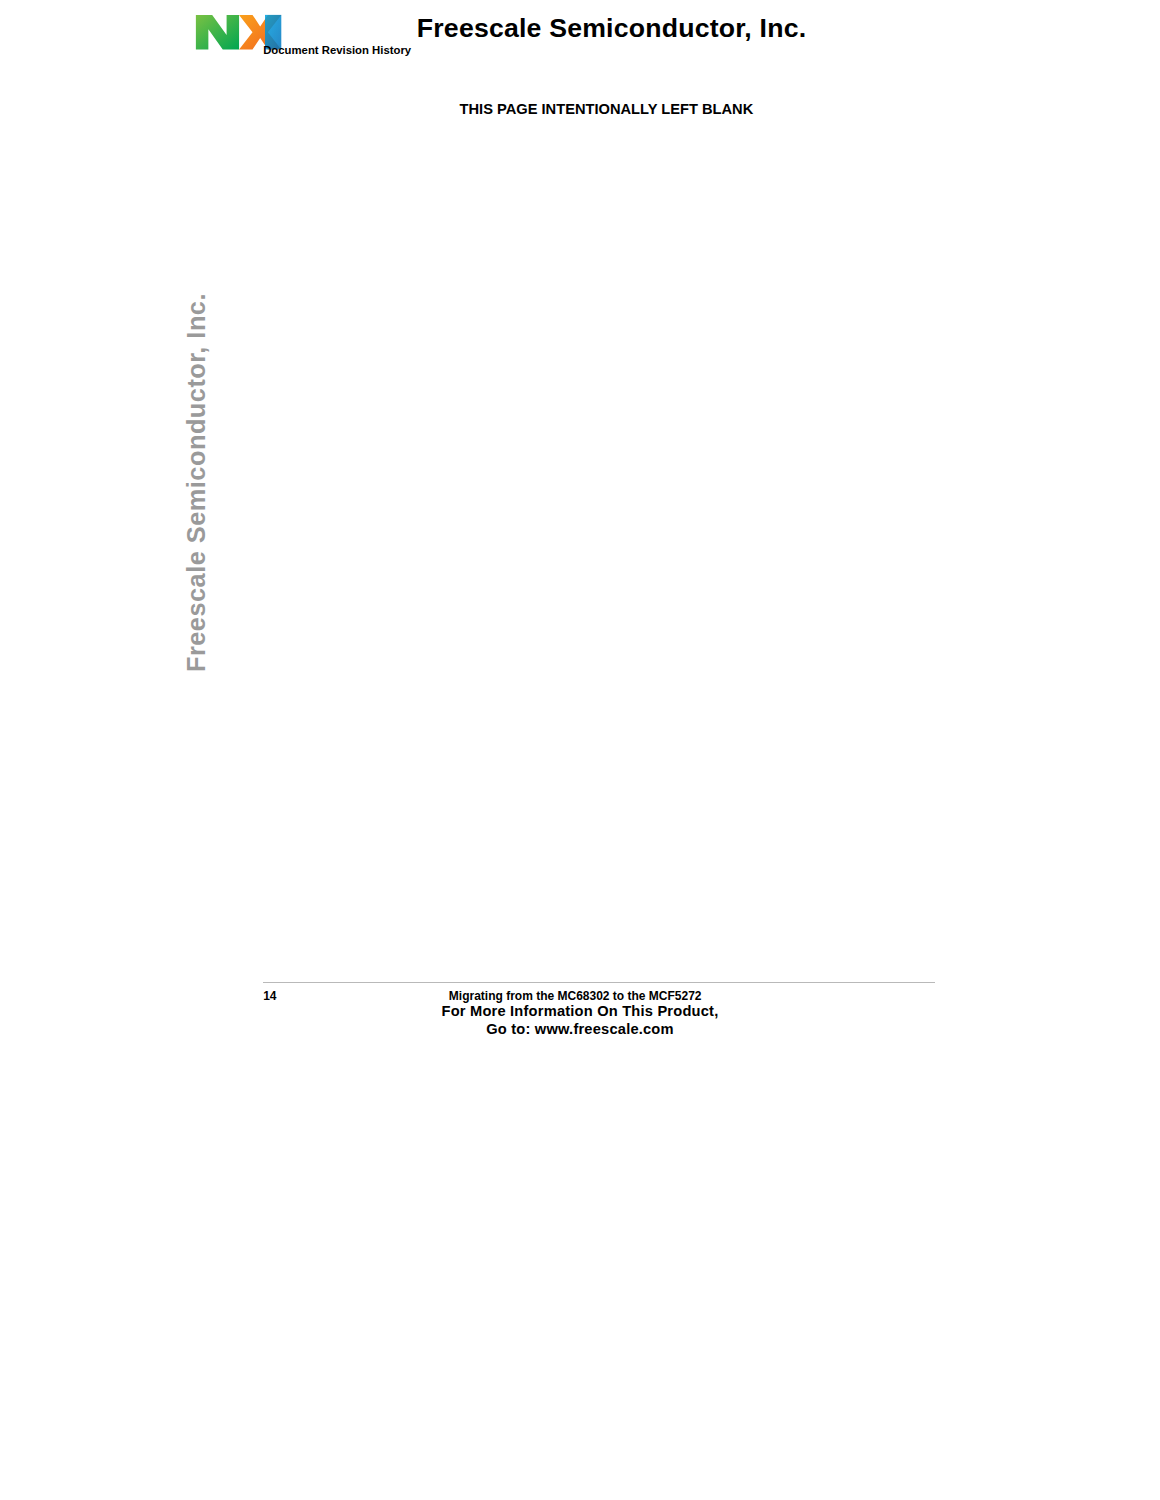Freescale Semiconductor, Inc.
Document Revision History
Freescale Semiconductor, Inc.
THIS PAGE INTENTIONALLY LEFT BLANK
14 Migrating from the MC68302 to the MCF5272
For More Information On This Product,
Go to: www.freescale.com